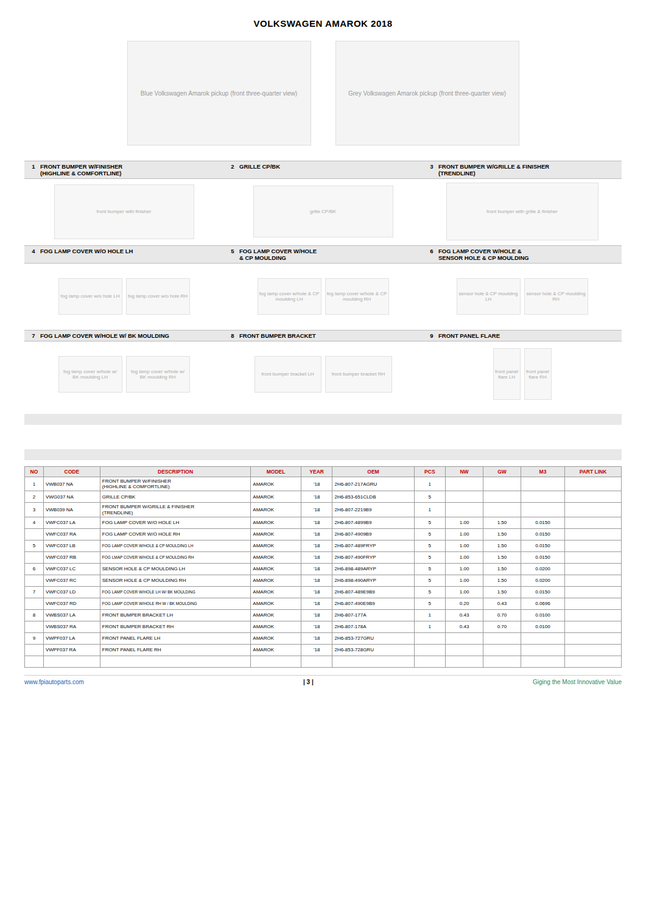VOLKSWAGEN AMAROK 2018
Blue Volkswagen Amarok pickup (front three-quarter view)
Grey Volkswagen Amarok pickup (front three-quarter view)
1 FRONT BUMPER W/FINISHER(HIGHLINE & COMFORTLINE)
2 GRILLE CP/BK
3 FRONT BUMPER W/GRILLE & FINISHER(TRENDLINE)
front bumper with finisher
grille CP/BK
front bumper with grille & finisher
4 FOG LAMP COVER W/O HOLE LH
5 FOG LAMP COVER W/HOLE& CP MOULDING
6 FOG LAMP COVER W/HOLE &SENSOR HOLE & CP MOULDING
fog lamp cover w/o hole LH
fog lamp cover w/o hole RH
fog lamp cover w/hole & CP moulding LH
fog lamp cover w/hole & CP moulding RH
sensor hole & CP moulding LH
sensor hole & CP moulding RH
7 FOG LAMP COVER W/HOLE W/ BK MOULDING
8 FRONT BUMPER BRACKET
9 FRONT PANEL FLARE
fog lamp cover w/hole w/ BK moulding LH
fog lamp cover w/hole w/ BK moulding RH
front bumper bracket LH
front bumper bracket RH
front panel flare LH
front panel flare RH
| NO | CODE | DESCRIPTION | MODEL | YEAR | OEM | PCS | NW | GW | M3 | PART LINK |
| --- | --- | --- | --- | --- | --- | --- | --- | --- | --- | --- |
| 1 | VWB037 NA | FRONT BUMPER W/FINISHER (HIGHLINE & COMFORTLINE) | AMAROK | '18 | 2H6-807-217AGRU | 1 | | | | |
| 2 | VWG037 NA | GRILLE CP/BK | AMAROK | '18 | 2H6-853-651CLDB | 5 | | | | |
| 3 | VWB039 NA | FRONT BUMPER W/GRILLE & FINISHER (TRENDLINE) | AMAROK | '18 | 2H6-807-2219B9 | 1 | | | | |
| 4 | VWFC037 LA | FOG LAMP COVER W/O HOLE LH | AMAROK | '18 | 2H6-807-4899B9 | 5 | 1.00 | 1.50 | 0.0150 | |
| | VWFC037 RA | FOG LAMP COVER W/O HOLE RH | AMAROK | '18 | 2H6-807-4909B9 | 5 | 1.00 | 1.50 | 0.0150 | |
| 5 | VWFC037 LB | FOG LAMP COVER W/HOLE & CP MOULDING LH | AMAROK | '18 | 2H6-807-489FRYP | 5 | 1.00 | 1.50 | 0.0150 | |
| | VWFC037 RB | FOG LMAP COVER W/HOLE & CP MOULDING RH | AMAROK | '18 | 2H6-807-490FRYP | 5 | 1.00 | 1.50 | 0.0150 | |
| 6 | VWFC037 LC | SENSOR HOLE & CP MOULDING LH | AMAROK | '18 | 2H6-898-489ARYP | 5 | 1.00 | 1.50 | 0.0200 | |
| | VWFC037 RC | SENSOR HOLE & CP MOULDING RH | AMAROK | '18 | 2H6-898-490ARYP | 5 | 1.00 | 1.50 | 0.0200 | |
| 7 | VWFC037 LD | FOG LAMP COVER W/HOLE LH W/ BK MOULDING | AMAROK | '18 | 2H6-807-489E9B9 | 5 | 1.00 | 1.50 | 0.0150 | |
| | VWFC037 RD | FOG LAMP COVER W/HOLE RH W / BK MOULDING | AMAROK | '18 | 2H6-807-490E9B9 | 5 | 0.20 | 0.43 | 0.0696 | |
| 8 | VWBS037 LA | FRONT BUMPER BRACKET LH | AMAROK | '18 | 2H6-807-177A | 1 | 0.43 | 0.70 | 0.0100 | |
| | VWBS037 RA | FRONT BUMPER BRACKET RH | AMAROK | '18 | 2H6-807-178A | 1 | 0.43 | 0.70 | 0.0100 | |
| 9 | VWPF037 LA | FRONT PANEL FLARE LH | AMAROK | '18 | 2H6-853-727GRU | | | | | |
| | VWPF037 RA | FRONT PANEL FLARE RH | AMAROK | '18 | 2H6-853-728GRU | | | | | |
www.fpiautoparts.com
| 3 |
Giging the Most Innovative Value